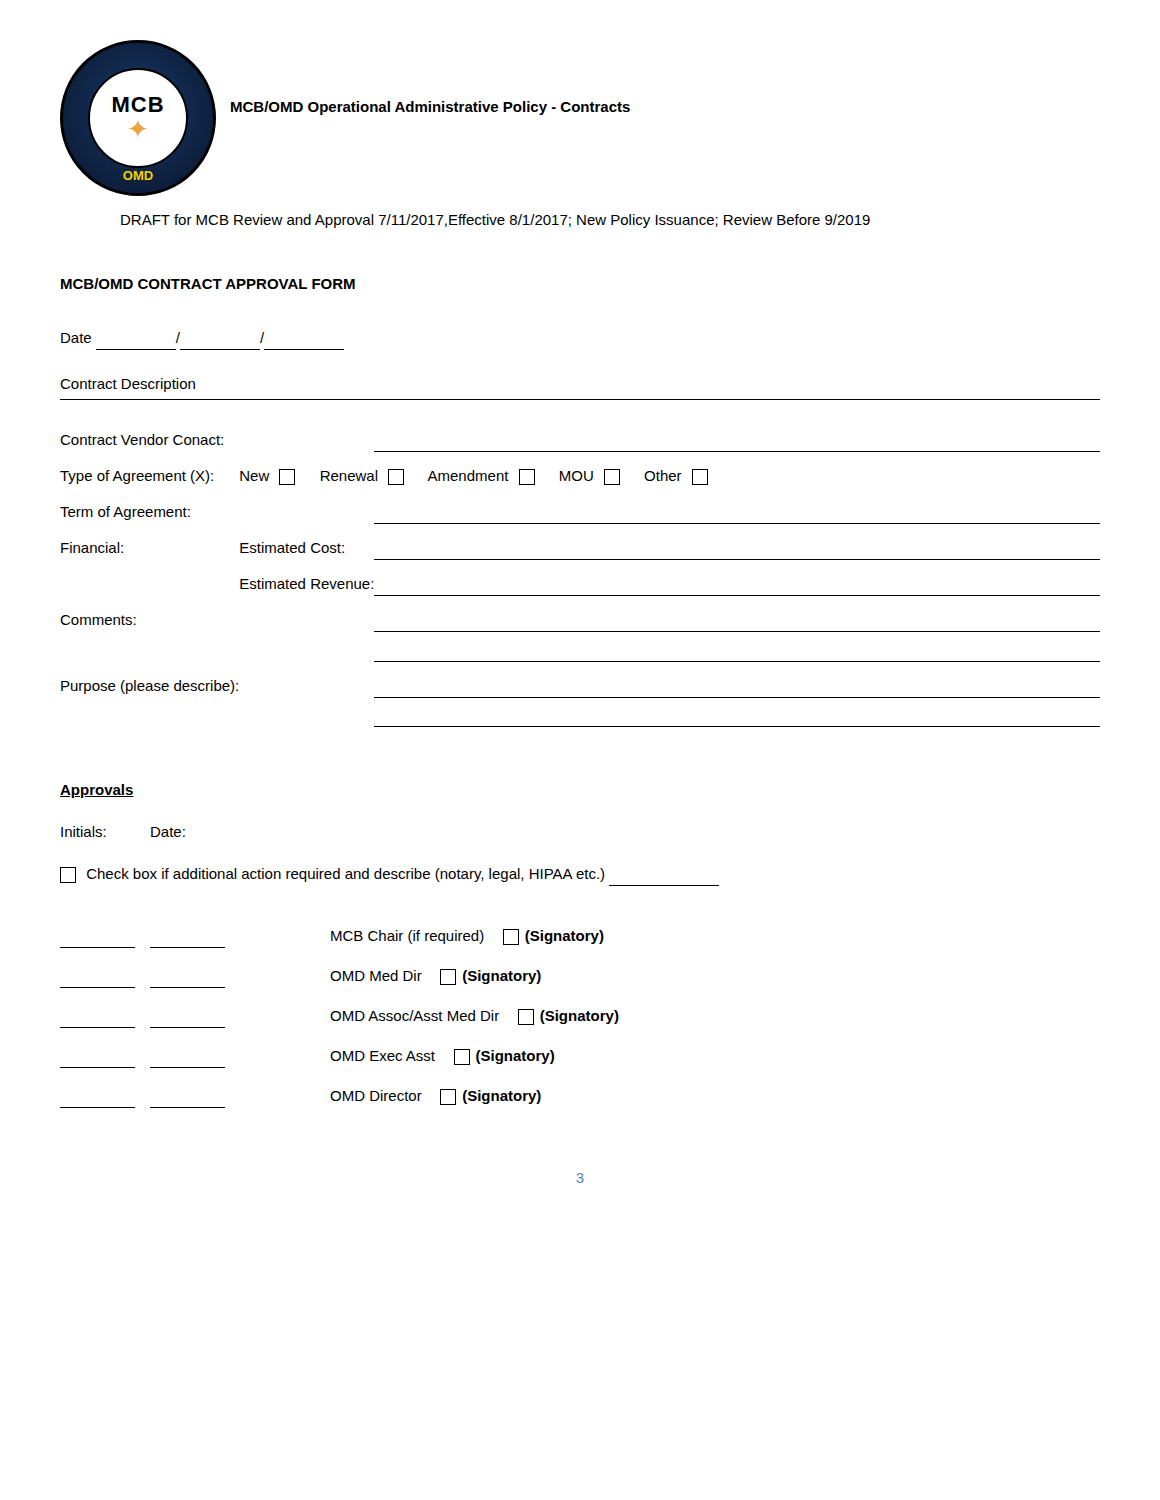MCB
✦
OMD
MCB/OMD Operational Administrative Policy - Contracts
DRAFT for MCB Review and Approval 7/11/2017,Effective 8/1/2017; New Policy Issuance; Review Before 9/2019
MCB/OMD CONTRACT APPROVAL FORM
Date / /
Contract Description
| Contract Vendor Conact: | | |
| Type of Agreement (X): | New Renewal Amendment MOU Other |
| Term of Agreement: | | |
| Financial: | Estimated Cost: | |
| | Estimated Revenue: | |
| Comments: | | |
| Purpose (please describe): | | |
Approvals
Initials: Date:
Check box if additional action required and describe (notary, legal, HIPAA etc.)
| | | MCB Chair (if required) (Signatory) |
| | | OMD Med Dir (Signatory) |
| | | OMD Assoc/Asst Med Dir (Signatory) |
| | | OMD Exec Asst (Signatory) |
| | | OMD Director (Signatory) |
3